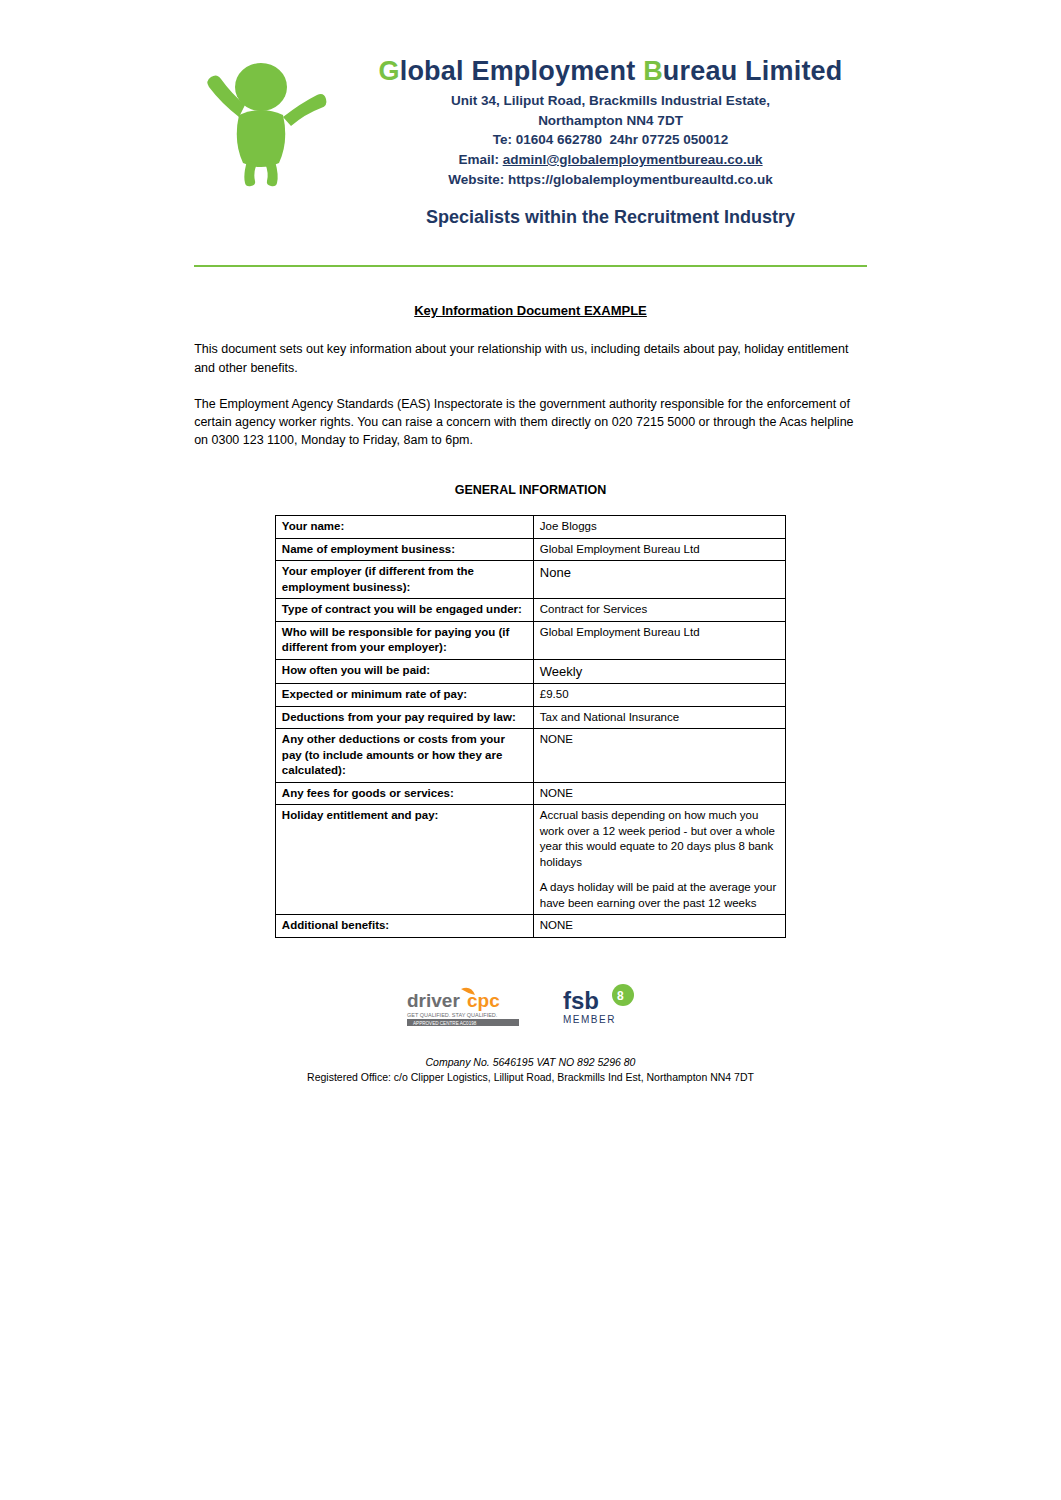Global Employment Bureau Limited
Unit 34, Liliput Road, Brackmills Industrial Estate,
Northampton NN4 7DT
Te: 01604 662780 24hr 07725 050012
Email: adminl@globalemploymentbureau.co.uk
Website: https://globalemploymentbureaultd.co.uk
Specialists within the Recruitment Industry
Key Information Document EXAMPLE
This document sets out key information about your relationship with us, including details about pay, holiday entitlement and other benefits.
The Employment Agency Standards (EAS) Inspectorate is the government authority responsible for the enforcement of certain agency worker rights. You can raise a concern with them directly on 020 7215 5000 or through the Acas helpline on 0300 123 1100, Monday to Friday, 8am to 6pm.
GENERAL INFORMATION
| Your name: | Joe Bloggs |
| Name of employment business: | Global Employment Bureau Ltd |
| Your employer (if different from the employment business): | None |
| Type of contract you will be engaged under: | Contract for Services |
| Who will be responsible for paying you (if different from your employer): | Global Employment Bureau Ltd |
| How often you will be paid: | Weekly |
| Expected or minimum rate of pay: | £9.50 |
| Deductions from your pay required by law: | Tax and National Insurance |
| Any other deductions or costs from your pay (to include amounts or how they are calculated): | NONE |
| Any fees for goods or services: | NONE |
| Holiday entitlement and pay: | Accrual basis depending on how much you work over a 12 week period - but over a whole year this would equate to 20 days plus 8 bank holidays A days holiday will be paid at the average your have been earning over the past 12 weeks |
| Additional benefits: | NONE |
driver cpc GET QUALIFIED. STAY QUALIFIED. APPROVED CENTRE AC0198 fsb 8 MEMBER
Company No. 5646195 VAT NO 892 5296 80
Registered Office: c/o Clipper Logistics, Lilliput Road, Brackmills Ind Est, Northampton NN4 7DT